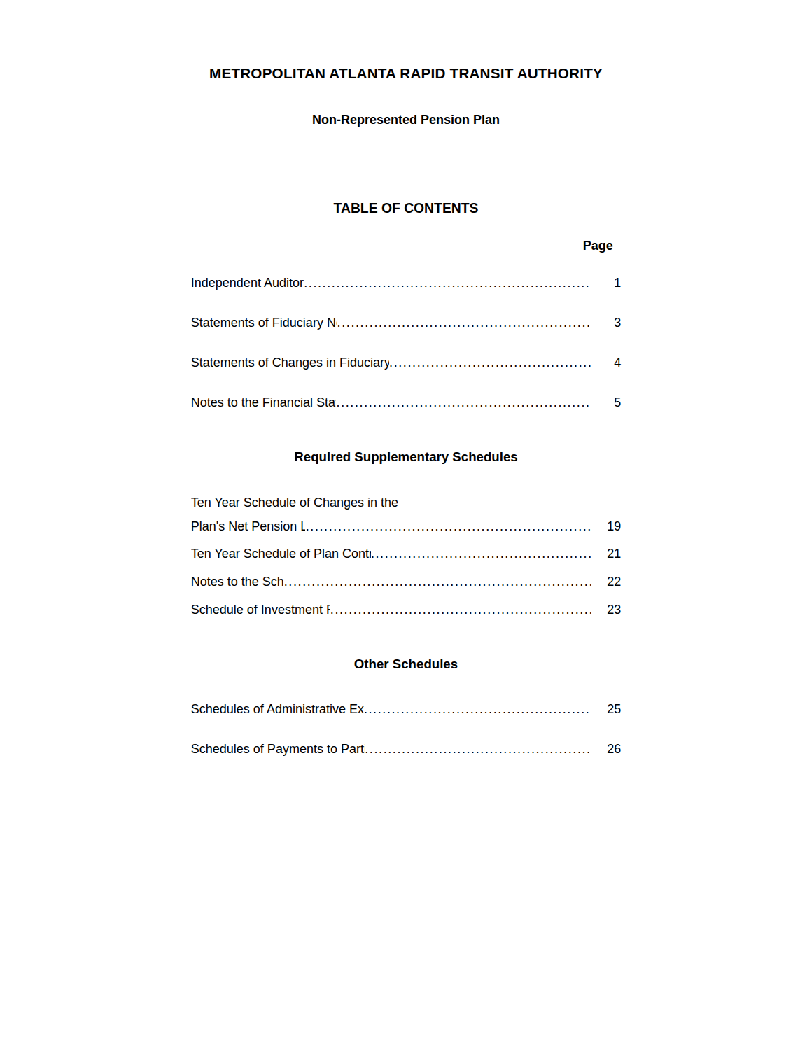METROPOLITAN ATLANTA RAPID TRANSIT AUTHORITY
Non-Represented Pension Plan
TABLE OF CONTENTS
Page
Independent Auditors' Report .......................................................................................... 1
Statements of Fiduciary Net Position ............................................................................. 3
Statements of Changes in Fiduciary Net Position ............................................................ 4
Notes to the Financial Statements ........................................................................ 5
Required Supplementary Schedules
Ten Year Schedule of Changes in the
Plan's Net Pension Liability .................................................................................. 19
Ten Year Schedule of Plan Contributions ............................................................ 21
Notes to the Schedule ......................................................................................... 22
Schedule of Investment Returns ......................................................................... 23
Other Schedules
Schedules of Administrative Expenses ............................................................. 25
Schedules of Payments to Participants ............................................................. 26